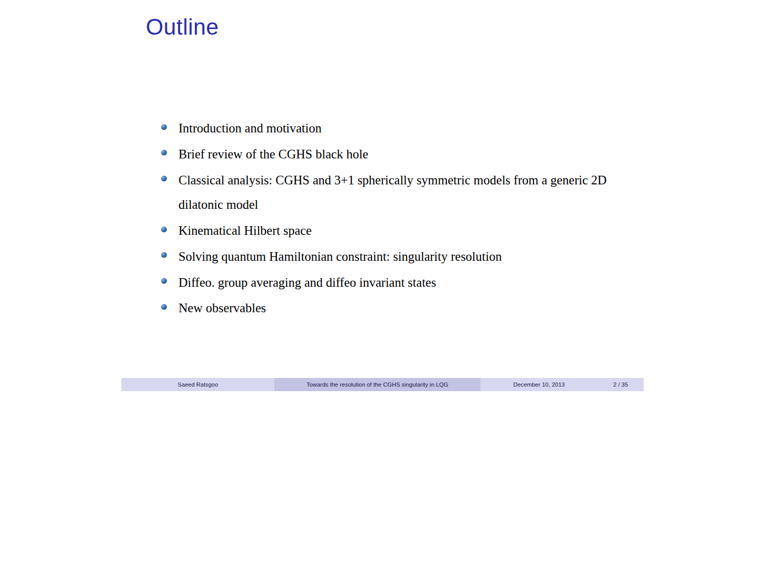Outline
Introduction and motivation
Brief review of the CGHS black hole
Classical analysis: CGHS and 3+1 spherically symmetric models from a generic 2D dilatonic model
Kinematical Hilbert space
Solving quantum Hamiltonian constraint: singularity resolution
Diffeo. group averaging and diffeo invariant states
New observables
Saeed Ratsgoo
Towards the resolution of the CGHS singularity in LQG
December 10, 2013
2 / 35